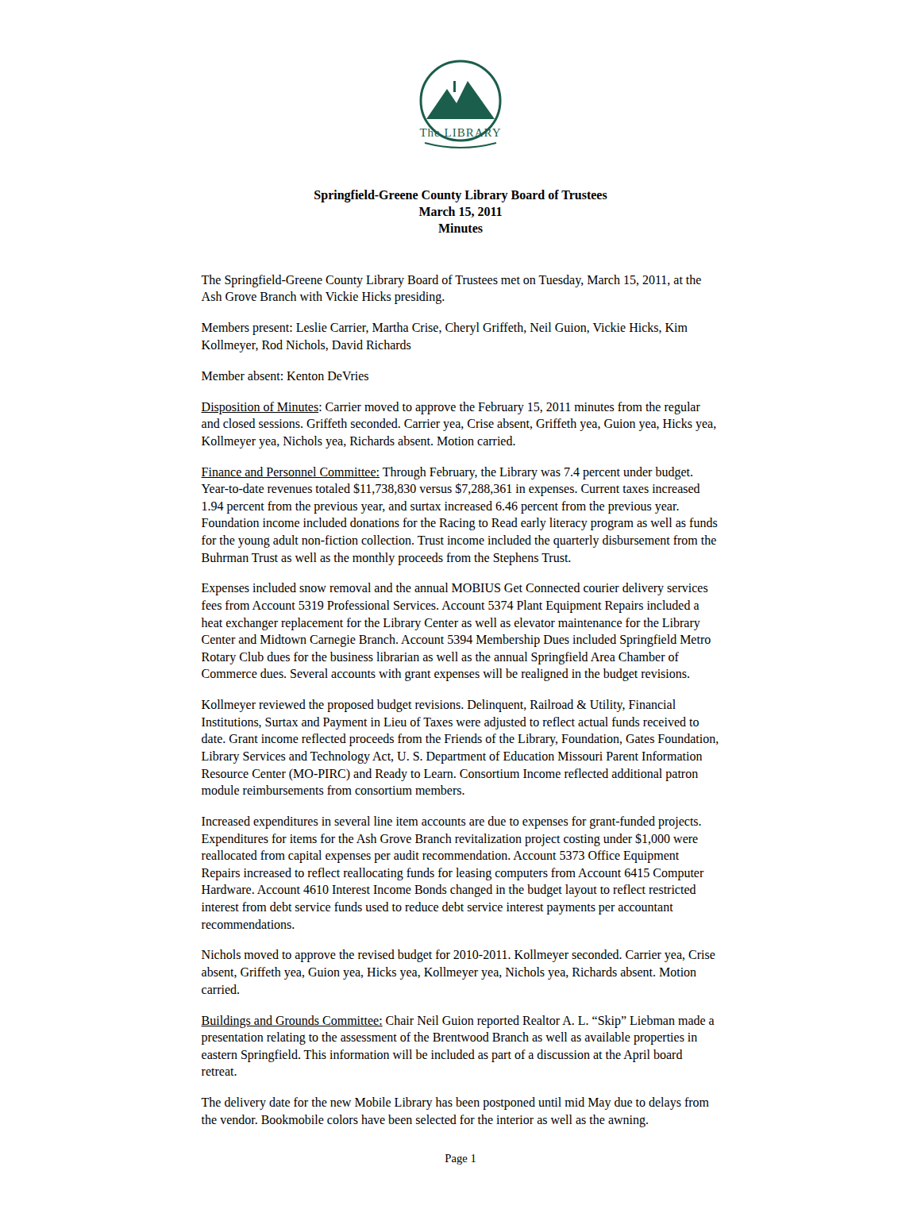The LIBRARY
Springfield-Greene County Library Board of Trustees March 15, 2011 Minutes
The Springfield-Greene County Library Board of Trustees met on Tuesday, March 15, 2011, at the Ash Grove Branch with Vickie Hicks presiding.
Members present: Leslie Carrier, Martha Crise, Cheryl Griffeth, Neil Guion, Vickie Hicks, Kim Kollmeyer, Rod Nichols, David Richards
Member absent: Kenton DeVries
Disposition of Minutes: Carrier moved to approve the February 15, 2011 minutes from the regular and closed sessions. Griffeth seconded. Carrier yea, Crise absent, Griffeth yea, Guion yea, Hicks yea, Kollmeyer yea, Nichols yea, Richards absent. Motion carried.
Finance and Personnel Committee: Through February, the Library was 7.4 percent under budget. Year-to-date revenues totaled $11,738,830 versus $7,288,361 in expenses. Current taxes increased 1.94 percent from the previous year, and surtax increased 6.46 percent from the previous year. Foundation income included donations for the Racing to Read early literacy program as well as funds for the young adult non-fiction collection. Trust income included the quarterly disbursement from the Buhrman Trust as well as the monthly proceeds from the Stephens Trust.
Expenses included snow removal and the annual MOBIUS Get Connected courier delivery services fees from Account 5319 Professional Services. Account 5374 Plant Equipment Repairs included a heat exchanger replacement for the Library Center as well as elevator maintenance for the Library Center and Midtown Carnegie Branch. Account 5394 Membership Dues included Springfield Metro Rotary Club dues for the business librarian as well as the annual Springfield Area Chamber of Commerce dues. Several accounts with grant expenses will be realigned in the budget revisions.
Kollmeyer reviewed the proposed budget revisions. Delinquent, Railroad & Utility, Financial Institutions, Surtax and Payment in Lieu of Taxes were adjusted to reflect actual funds received to date. Grant income reflected proceeds from the Friends of the Library, Foundation, Gates Foundation, Library Services and Technology Act, U. S. Department of Education Missouri Parent Information Resource Center (MO-PIRC) and Ready to Learn. Consortium Income reflected additional patron module reimbursements from consortium members.
Increased expenditures in several line item accounts are due to expenses for grant-funded projects. Expenditures for items for the Ash Grove Branch revitalization project costing under $1,000 were reallocated from capital expenses per audit recommendation. Account 5373 Office Equipment Repairs increased to reflect reallocating funds for leasing computers from Account 6415 Computer Hardware. Account 4610 Interest Income Bonds changed in the budget layout to reflect restricted interest from debt service funds used to reduce debt service interest payments per accountant recommendations.
Nichols moved to approve the revised budget for 2010-2011. Kollmeyer seconded. Carrier yea, Crise absent, Griffeth yea, Guion yea, Hicks yea, Kollmeyer yea, Nichols yea, Richards absent. Motion carried.
Buildings and Grounds Committee: Chair Neil Guion reported Realtor A. L. “Skip” Liebman made a presentation relating to the assessment of the Brentwood Branch as well as available properties in eastern Springfield. This information will be included as part of a discussion at the April board retreat.
The delivery date for the new Mobile Library has been postponed until mid May due to delays from the vendor. Bookmobile colors have been selected for the interior as well as the awning.
Page 1